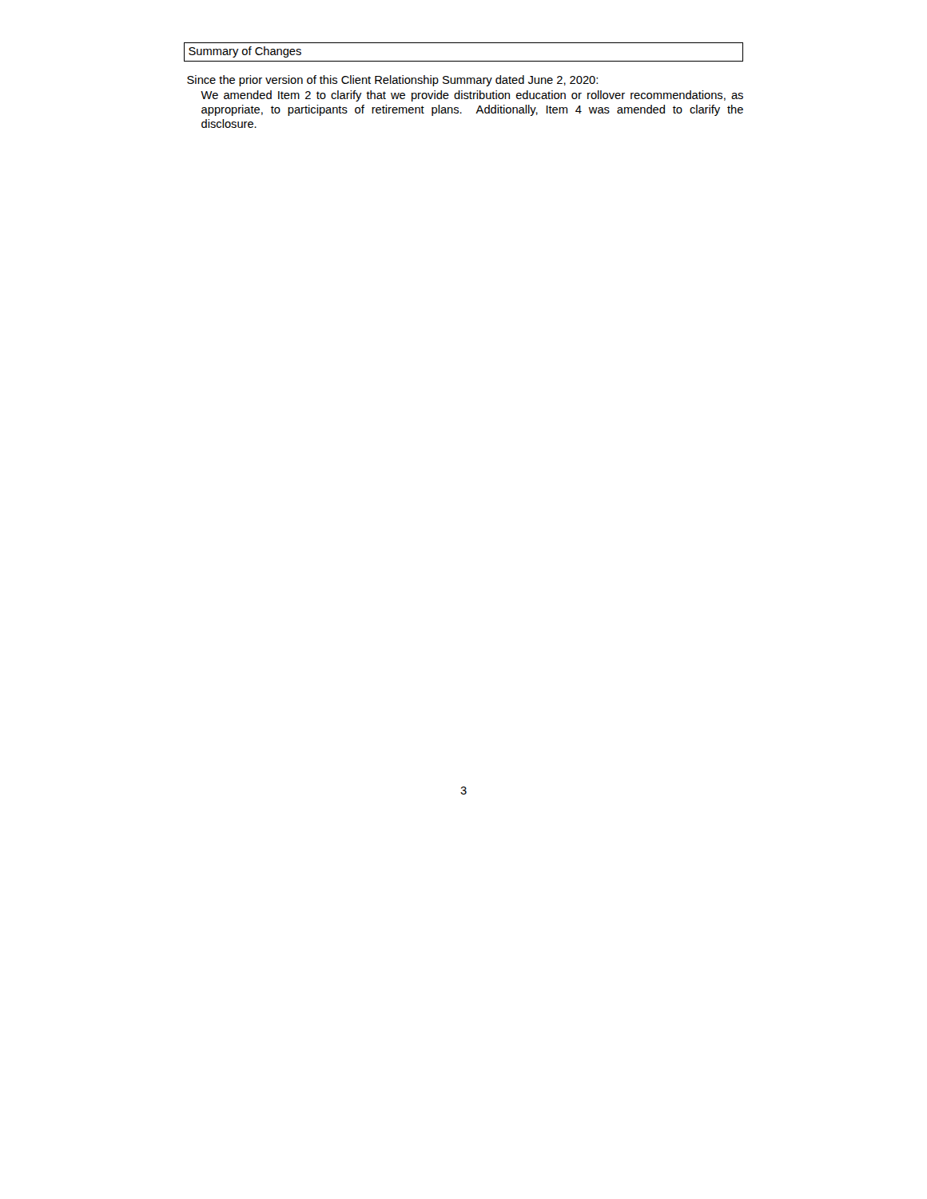Summary of Changes
Since the prior version of this Client Relationship Summary dated June 2, 2020:
We amended Item 2 to clarify that we provide distribution education or rollover recommendations, as appropriate, to participants of retirement plans. Additionally, Item 4 was amended to clarify the disclosure.
3